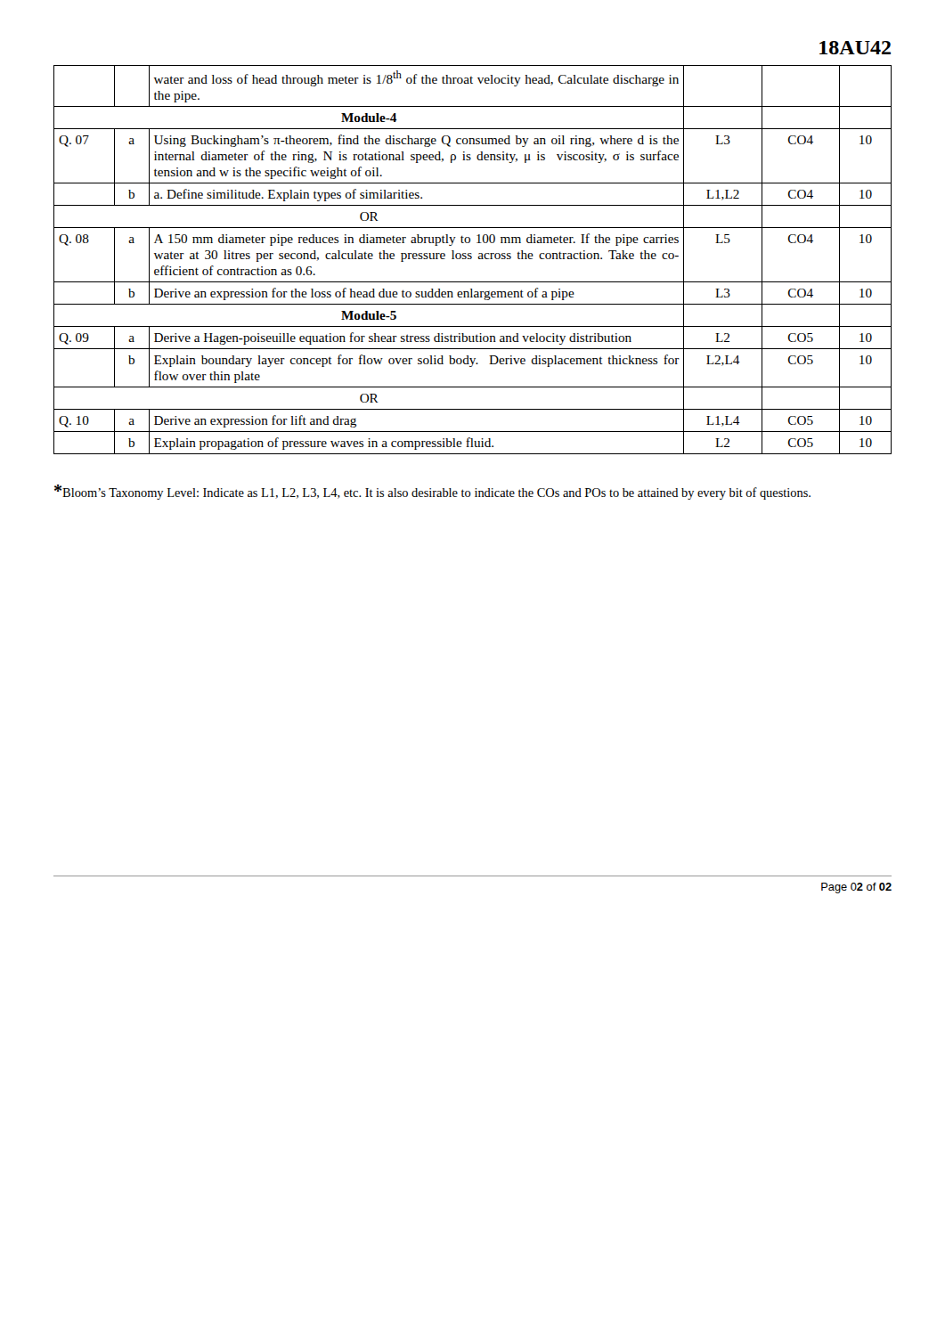18AU42
| | | water and loss of head through meter is 1/8 th of the throat velocity head, Calculate discharge in the pipe. | | | |
| Module-4 | | | |
| Q. 07 | a | Using Buckingham’s π-theorem, find the discharge Q consumed by an oil ring, where d is the internal diameter of the ring, N is rotational speed, ρ is density, μ is viscosity, σ is surface tension and w is the specific weight of oil. | L3 | CO4 | 10 |
| | b | a. Define similitude. Explain types of similarities. | L1,L2 | CO4 | 10 |
| OR | | | |
| Q. 08 | a | A 150 mm diameter pipe reduces in diameter abruptly to 100 mm diameter. If the pipe carries water at 30 litres per second, calculate the pressure loss across the contraction. Take the co-efficient of contraction as 0.6. | L5 | CO4 | 10 |
| | b | Derive an expression for the loss of head due to sudden enlargement of a pipe | L3 | CO4 | 10 |
| Module-5 | | | |
| Q. 09 | a | Derive a Hagen-poiseuille equation for shear stress distribution and velocity distribution | L2 | CO5 | 10 |
| | b | Explain boundary layer concept for flow over solid body. Derive displacement thickness for flow over thin plate | L2,L4 | CO5 | 10 |
| OR | | | |
| Q. 10 | a | Derive an expression for lift and drag | L1,L4 | CO5 | 10 |
| | b | Explain propagation of pressure waves in a compressible fluid. | L2 | CO5 | 10 |
*Bloom’s Taxonomy Level: Indicate as L1, L2, L3, L4, etc. It is also desirable to indicate the COs and POs to be attained by every bit of questions.
Page 02 of 02